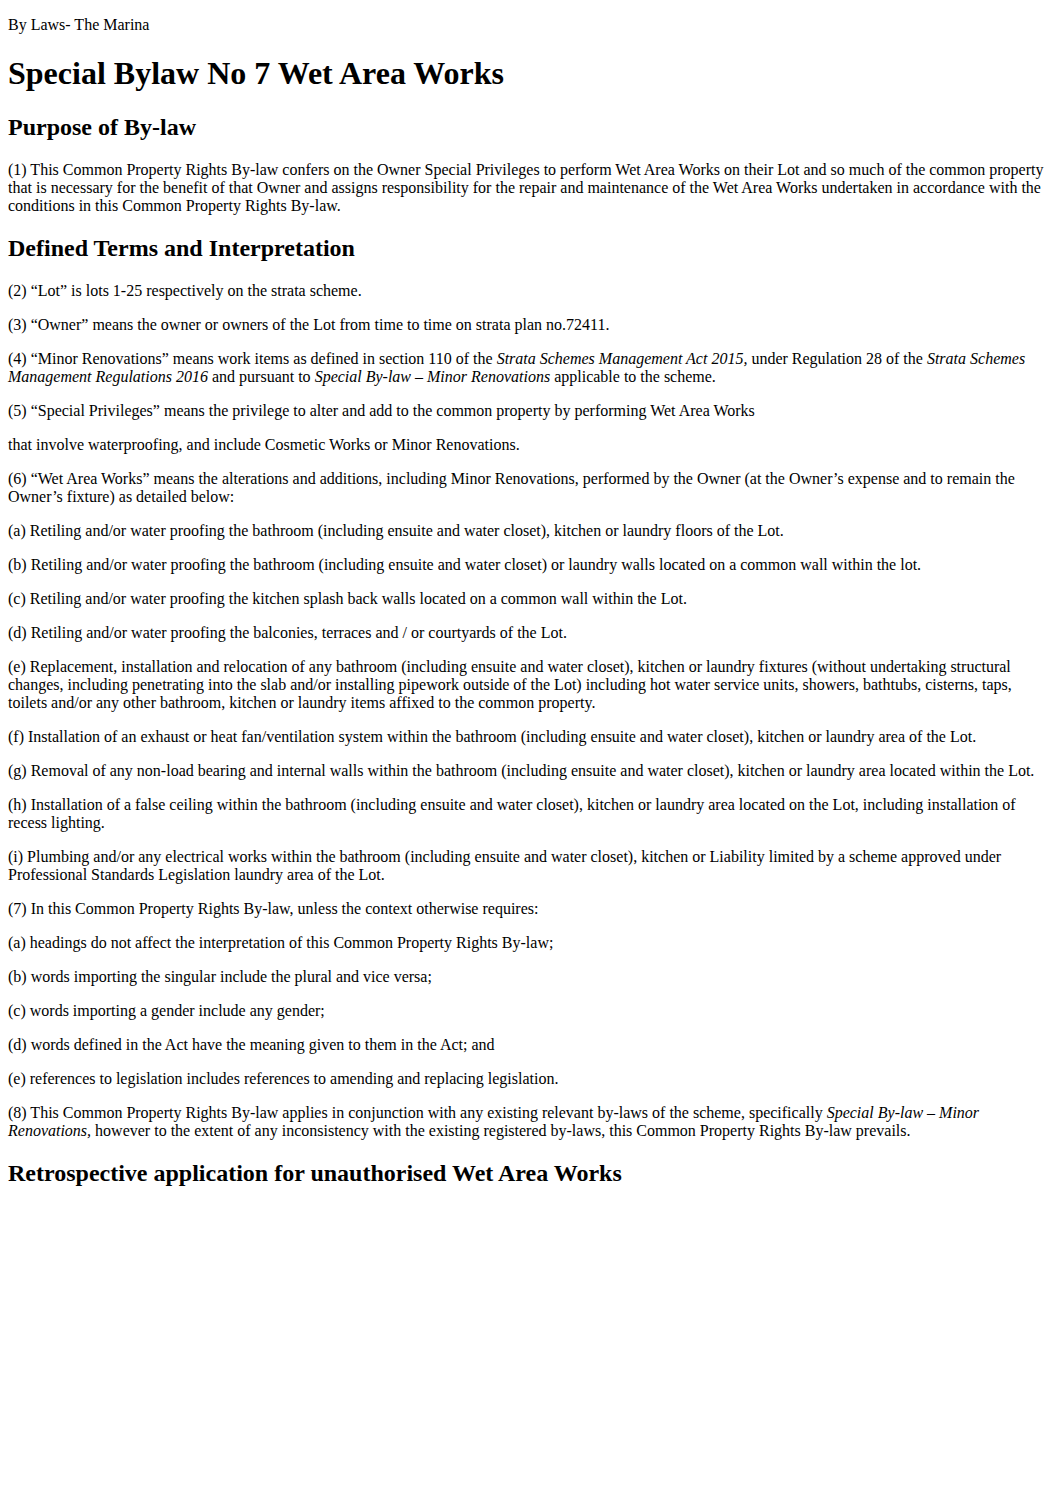By Laws- The Marina
Special Bylaw No 7 Wet Area Works
Purpose of By-law
(1) This Common Property Rights By-law confers on the Owner Special Privileges to perform Wet Area Works on their Lot and so much of the common property that is necessary for the benefit of that Owner and assigns responsibility for the repair and maintenance of the Wet Area Works undertaken in accordance with the conditions in this Common Property Rights By-law.
Defined Terms and Interpretation
(2) “Lot” is lots 1-25 respectively on the strata scheme.
(3) “Owner” means the owner or owners of the Lot from time to time on strata plan no.72411.
(4) “Minor Renovations” means work items as defined in section 110 of the Strata Schemes Management Act 2015, under Regulation 28 of the Strata Schemes Management Regulations 2016 and pursuant to Special By-law – Minor Renovations applicable to the scheme.
(5) “Special Privileges” means the privilege to alter and add to the common property by performing Wet Area Works
that involve waterproofing, and include Cosmetic Works or Minor Renovations.
(6) “Wet Area Works” means the alterations and additions, including Minor Renovations, performed by the Owner (at the Owner’s expense and to remain the Owner’s fixture) as detailed below:
(a) Retiling and/or water proofing the bathroom (including ensuite and water closet), kitchen or laundry floors of the Lot.
(b) Retiling and/or water proofing the bathroom (including ensuite and water closet) or laundry walls located on a common wall within the lot.
(c) Retiling and/or water proofing the kitchen splash back walls located on a common wall within the Lot.
(d) Retiling and/or water proofing the balconies, terraces and / or courtyards of the Lot.
(e) Replacement, installation and relocation of any bathroom (including ensuite and water closet), kitchen or laundry fixtures (without undertaking structural changes, including penetrating into the slab and/or installing pipework outside of the Lot) including hot water service units, showers, bathtubs, cisterns, taps, toilets and/or any other bathroom, kitchen or laundry items affixed to the common property.
(f) Installation of an exhaust or heat fan/ventilation system within the bathroom (including ensuite and water closet), kitchen or laundry area of the Lot.
(g) Removal of any non-load bearing and internal walls within the bathroom (including ensuite and water closet), kitchen or laundry area located within the Lot.
(h) Installation of a false ceiling within the bathroom (including ensuite and water closet), kitchen or laundry area located on the Lot, including installation of recess lighting.
(i) Plumbing and/or any electrical works within the bathroom (including ensuite and water closet), kitchen or Liability limited by a scheme approved under Professional Standards Legislation laundry area of the Lot.
(7) In this Common Property Rights By-law, unless the context otherwise requires:
(a) headings do not affect the interpretation of this Common Property Rights By-law;
(b) words importing the singular include the plural and vice versa;
(c) words importing a gender include any gender;
(d) words defined in the Act have the meaning given to them in the Act; and
(e) references to legislation includes references to amending and replacing legislation.
(8) This Common Property Rights By-law applies in conjunction with any existing relevant by-laws of the scheme, specifically Special By-law – Minor Renovations, however to the extent of any inconsistency with the existing registered by-laws, this Common Property Rights By-law prevails.
Retrospective application for unauthorised Wet Area Works